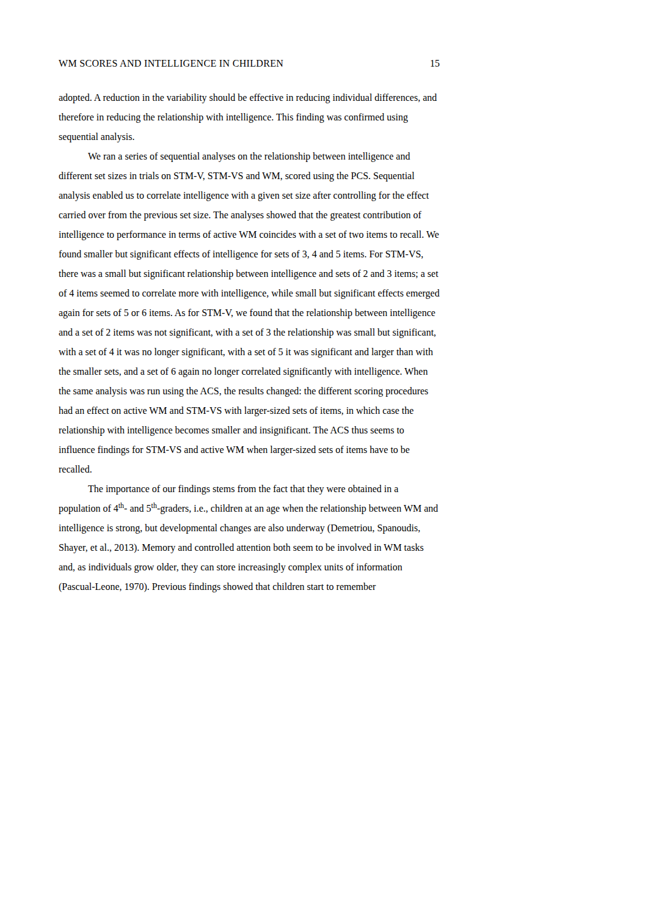WM Scores and Intelligence in Children 15
adopted. A reduction in the variability should be effective in reducing individual differences, and therefore in reducing the relationship with intelligence. This finding was confirmed using sequential analysis.
We ran a series of sequential analyses on the relationship between intelligence and different set sizes in trials on STM-V, STM-VS and WM, scored using the PCS. Sequential analysis enabled us to correlate intelligence with a given set size after controlling for the effect carried over from the previous set size. The analyses showed that the greatest contribution of intelligence to performance in terms of active WM coincides with a set of two items to recall. We found smaller but significant effects of intelligence for sets of 3, 4 and 5 items. For STM-VS, there was a small but significant relationship between intelligence and sets of 2 and 3 items; a set of 4 items seemed to correlate more with intelligence, while small but significant effects emerged again for sets of 5 or 6 items. As for STM-V, we found that the relationship between intelligence and a set of 2 items was not significant, with a set of 3 the relationship was small but significant, with a set of 4 it was no longer significant, with a set of 5 it was significant and larger than with the smaller sets, and a set of 6 again no longer correlated significantly with intelligence. When the same analysis was run using the ACS, the results changed: the different scoring procedures had an effect on active WM and STM-VS with larger-sized sets of items, in which case the relationship with intelligence becomes smaller and insignificant. The ACS thus seems to influence findings for STM-VS and active WM when larger-sized sets of items have to be recalled.
The importance of our findings stems from the fact that they were obtained in a population of 4th- and 5th-graders, i.e., children at an age when the relationship between WM and intelligence is strong, but developmental changes are also underway (Demetriou, Spanoudis, Shayer, et al., 2013). Memory and controlled attention both seem to be involved in WM tasks and, as individuals grow older, they can store increasingly complex units of information (Pascual-Leone, 1970). Previous findings showed that children start to remember